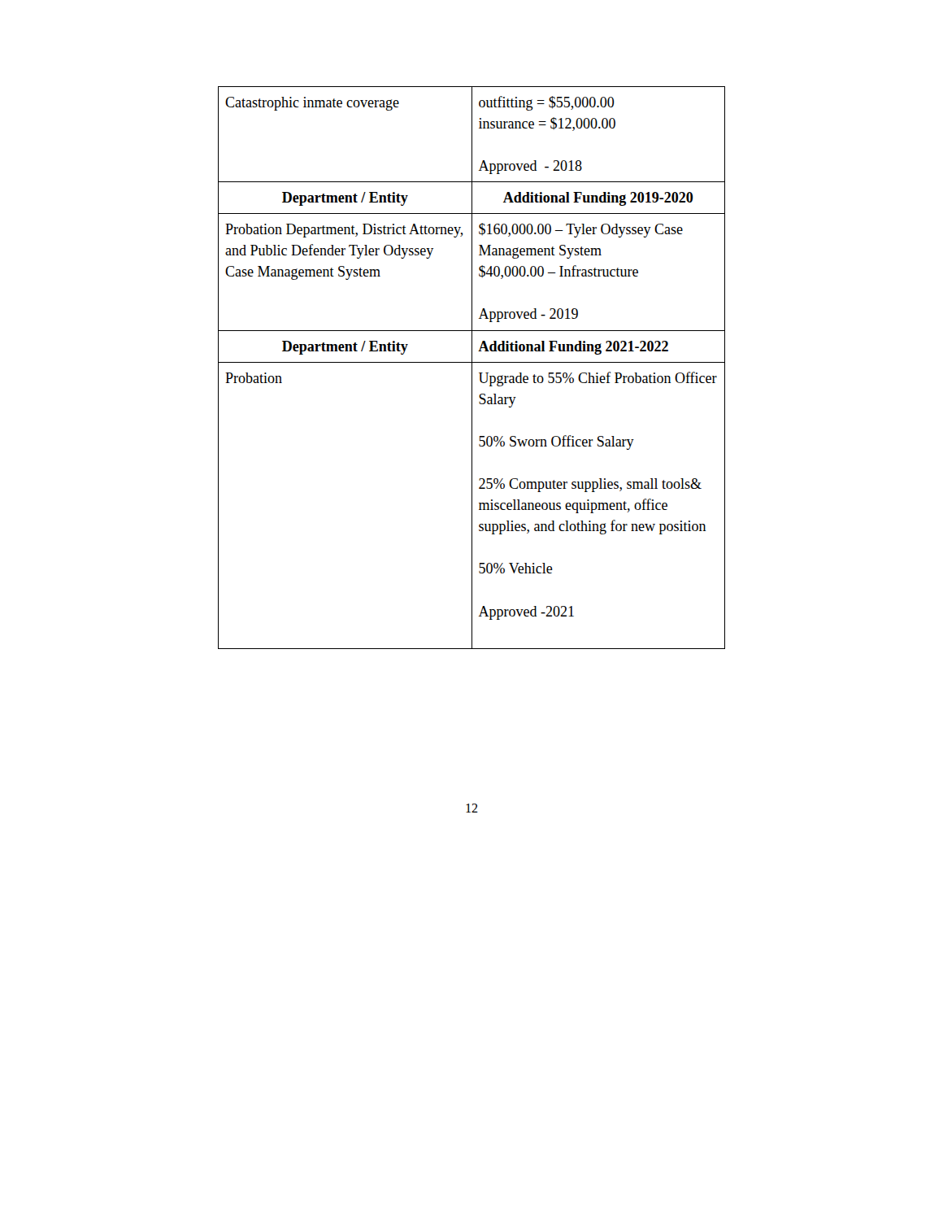| Catastrophic inmate coverage | outfitting = $55,000.00 insurance = $12,000.00 Approved - 2018 |
| Department / Entity | Additional Funding 2019-2020 |
| Probation Department, District Attorney, and Public Defender Tyler Odyssey Case Management System | $160,000.00 – Tyler Odyssey Case Management System $40,000.00 – Infrastructure Approved - 2019 |
| Department / Entity | Additional Funding 2021-2022 |
| Probation | Upgrade to 55% Chief Probation Officer Salary 50% Sworn Officer Salary 25% Computer supplies, small tools& miscellaneous equipment, office supplies, and clothing for new position 50% Vehicle Approved -2021 |
12